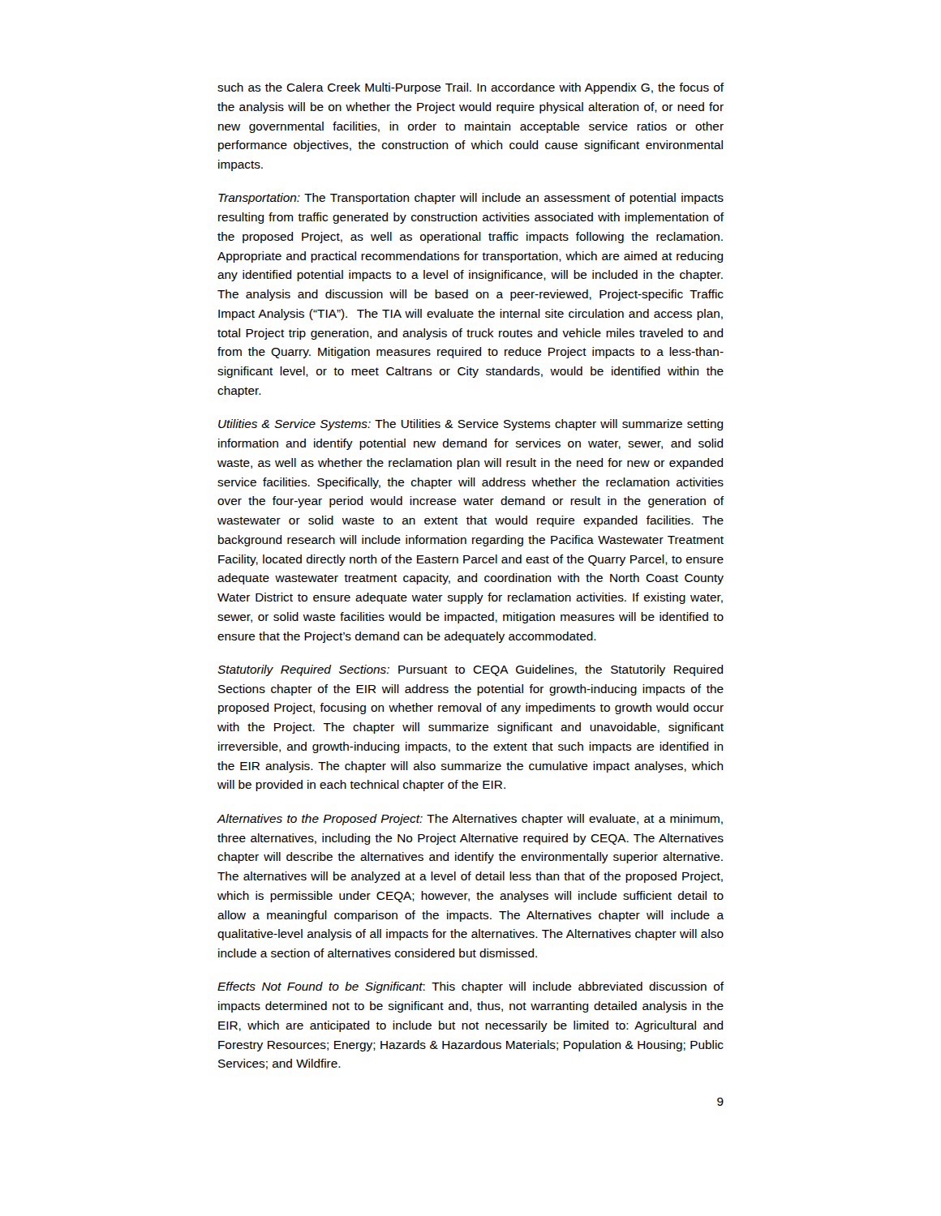such as the Calera Creek Multi-Purpose Trail. In accordance with Appendix G, the focus of the analysis will be on whether the Project would require physical alteration of, or need for new governmental facilities, in order to maintain acceptable service ratios or other performance objectives, the construction of which could cause significant environmental impacts.
Transportation: The Transportation chapter will include an assessment of potential impacts resulting from traffic generated by construction activities associated with implementation of the proposed Project, as well as operational traffic impacts following the reclamation. Appropriate and practical recommendations for transportation, which are aimed at reducing any identified potential impacts to a level of insignificance, will be included in the chapter. The analysis and discussion will be based on a peer-reviewed, Project-specific Traffic Impact Analysis (“TIA”). The TIA will evaluate the internal site circulation and access plan, total Project trip generation, and analysis of truck routes and vehicle miles traveled to and from the Quarry. Mitigation measures required to reduce Project impacts to a less-than-significant level, or to meet Caltrans or City standards, would be identified within the chapter.
Utilities & Service Systems: The Utilities & Service Systems chapter will summarize setting information and identify potential new demand for services on water, sewer, and solid waste, as well as whether the reclamation plan will result in the need for new or expanded service facilities. Specifically, the chapter will address whether the reclamation activities over the four-year period would increase water demand or result in the generation of wastewater or solid waste to an extent that would require expanded facilities. The background research will include information regarding the Pacifica Wastewater Treatment Facility, located directly north of the Eastern Parcel and east of the Quarry Parcel, to ensure adequate wastewater treatment capacity, and coordination with the North Coast County Water District to ensure adequate water supply for reclamation activities. If existing water, sewer, or solid waste facilities would be impacted, mitigation measures will be identified to ensure that the Project’s demand can be adequately accommodated.
Statutorily Required Sections: Pursuant to CEQA Guidelines, the Statutorily Required Sections chapter of the EIR will address the potential for growth-inducing impacts of the proposed Project, focusing on whether removal of any impediments to growth would occur with the Project. The chapter will summarize significant and unavoidable, significant irreversible, and growth-inducing impacts, to the extent that such impacts are identified in the EIR analysis. The chapter will also summarize the cumulative impact analyses, which will be provided in each technical chapter of the EIR.
Alternatives to the Proposed Project: The Alternatives chapter will evaluate, at a minimum, three alternatives, including the No Project Alternative required by CEQA. The Alternatives chapter will describe the alternatives and identify the environmentally superior alternative. The alternatives will be analyzed at a level of detail less than that of the proposed Project, which is permissible under CEQA; however, the analyses will include sufficient detail to allow a meaningful comparison of the impacts. The Alternatives chapter will include a qualitative-level analysis of all impacts for the alternatives. The Alternatives chapter will also include a section of alternatives considered but dismissed.
Effects Not Found to be Significant: This chapter will include abbreviated discussion of impacts determined not to be significant and, thus, not warranting detailed analysis in the EIR, which are anticipated to include but not necessarily be limited to: Agricultural and Forestry Resources; Energy; Hazards & Hazardous Materials; Population & Housing; Public Services; and Wildfire.
9